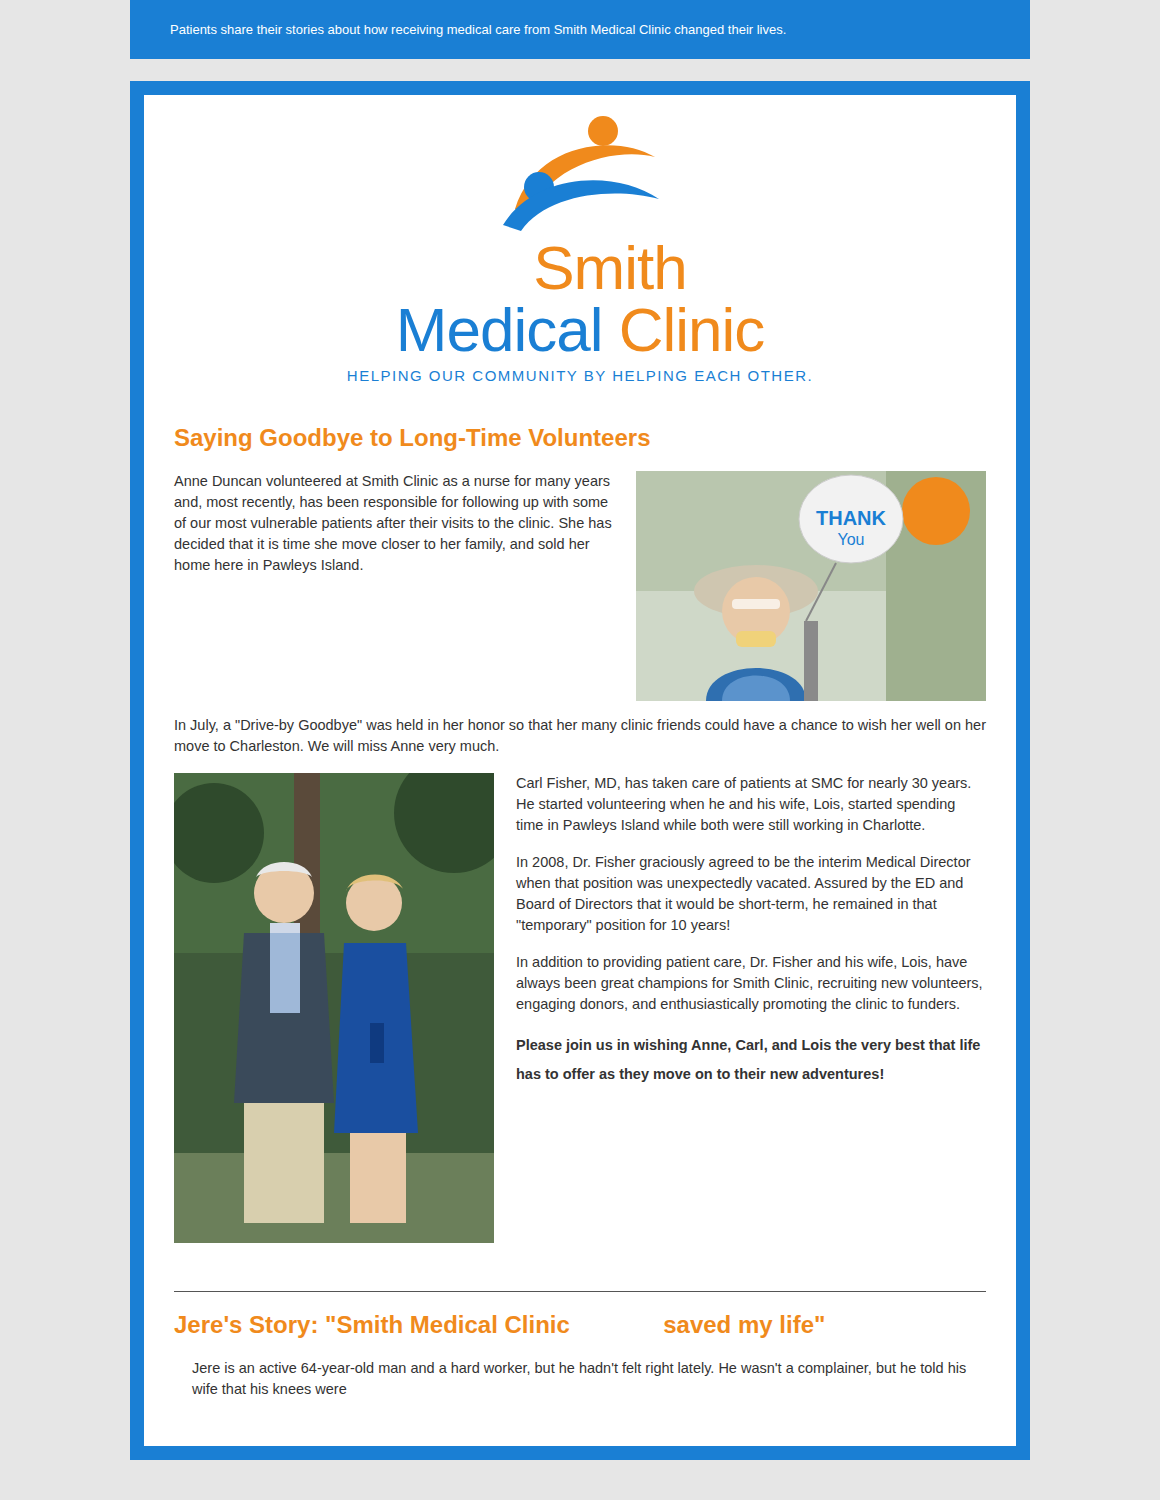Patients share their stories about how receiving medical care from Smith Medical Clinic changed their lives.
Smith Medical Clinic
Helping our community by helping each other.
Saying Goodbye to Long-Time Volunteers
THANK You
Anne Duncan volunteered at Smith Clinic as a nurse for many years and, most recently, has been responsible for following up with some of our most vulnerable patients after their visits to the clinic. She has decided that it is time she move closer to her family, and sold her home here in Pawleys Island.
In July, a "Drive-by Goodbye" was held in her honor so that her many clinic friends could have a chance to wish her well on her move to Charleston. We will miss Anne very much.
Carl Fisher, MD, has taken care of patients at SMC for nearly 30 years. He started volunteering when he and his wife, Lois, started spending time in Pawleys Island while both were still working in Charlotte.
In 2008, Dr. Fisher graciously agreed to be the interim Medical Director when that position was unexpectedly vacated. Assured by the ED and Board of Directors that it would be short-term, he remained in that "temporary" position for 10 years!
In addition to providing patient care, Dr. Fisher and his wife, Lois, have always been great champions for Smith Clinic, recruiting new volunteers, engaging donors, and enthusiastically promoting the clinic to funders.
Please join us in wishing Anne, Carl, and Lois the very best that life has to offer as they move on to their new adventures!
Jere's Story: "Smith Medical Clinic saved my life"
Jere is an active 64-year-old man and a hard worker, but he hadn't felt right lately. He wasn't a complainer, but he told his wife that his knees were